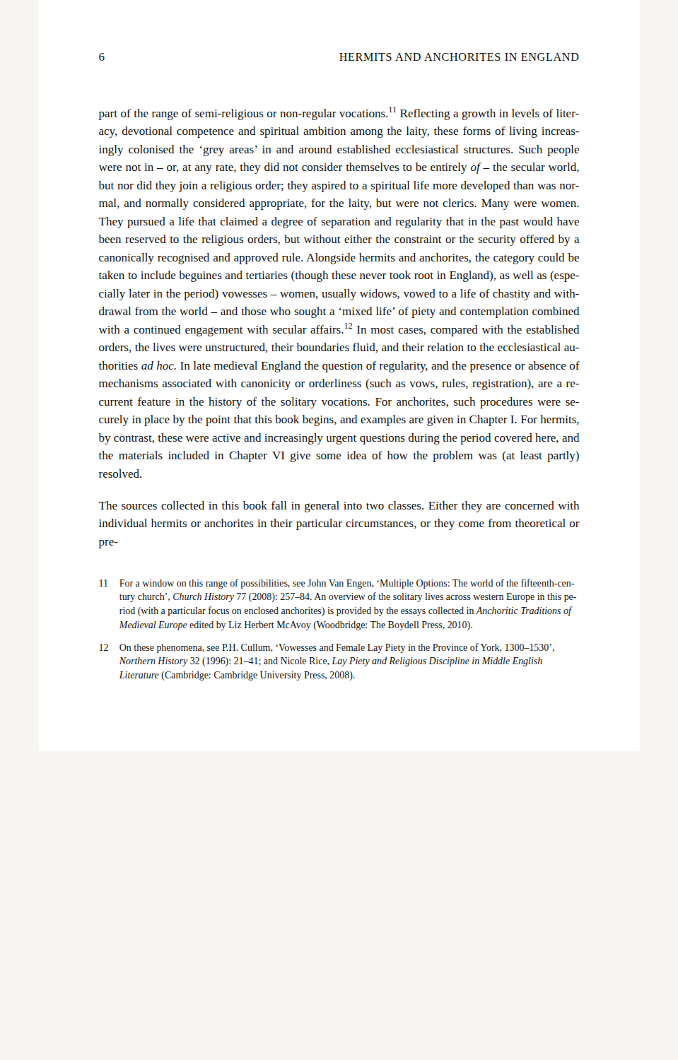6 Hermits and Anchorites in England
part of the range of semi-religious or non-regular vocations.11 Reflecting a growth in levels of literacy, devotional competence and spiritual ambition among the laity, these forms of living increasingly colonised the ‘grey areas’ in and around established ecclesiastical structures. Such people were not in – or, at any rate, they did not consider themselves to be entirely of – the secular world, but nor did they join a religious order; they aspired to a spiritual life more developed than was normal, and normally considered appropriate, for the laity, but were not clerics. Many were women. They pursued a life that claimed a degree of separation and regularity that in the past would have been reserved to the religious orders, but without either the constraint or the security offered by a canonically recognised and approved rule. Alongside hermits and anchorites, the category could be taken to include beguines and tertiaries (though these never took root in England), as well as (especially later in the period) vowesses – women, usually widows, vowed to a life of chastity and withdrawal from the world – and those who sought a ‘mixed life’ of piety and contemplation combined with a continued engagement with secular affairs.12 In most cases, compared with the established orders, the lives were unstructured, their boundaries fluid, and their relation to the ecclesiastical authorities ad hoc. In late medieval England the question of regularity, and the presence or absence of mechanisms associated with canonicity or orderliness (such as vows, rules, registration), are a recurrent feature in the history of the solitary vocations. For anchorites, such procedures were securely in place by the point that this book begins, and examples are given in Chapter I. For hermits, by contrast, these were active and increasingly urgent questions during the period covered here, and the materials included in Chapter VI give some idea of how the problem was (at least partly) resolved.
The sources collected in this book fall in general into two classes. Either they are concerned with individual hermits or anchorites in their particular circumstances, or they come from theoretical or pre-
For a window on this range of possibilities, see John Van Engen, ‘Multiple Options: The world of the fifteenth-century church’, Church History 77 (2008): 257–84. An overview of the solitary lives across western Europe in this period (with a particular focus on enclosed anchorites) is provided by the essays collected in Anchoritic Traditions of Medieval Europe edited by Liz Herbert McAvoy (Woodbridge: The Boydell Press, 2010).
On these phenomena, see P.H. Cullum, ‘Vowesses and Female Lay Piety in the Province of York, 1300–1530’, Northern History 32 (1996): 21–41; and Nicole Rice, Lay Piety and Religious Discipline in Middle English Literature (Cambridge: Cambridge University Press, 2008).